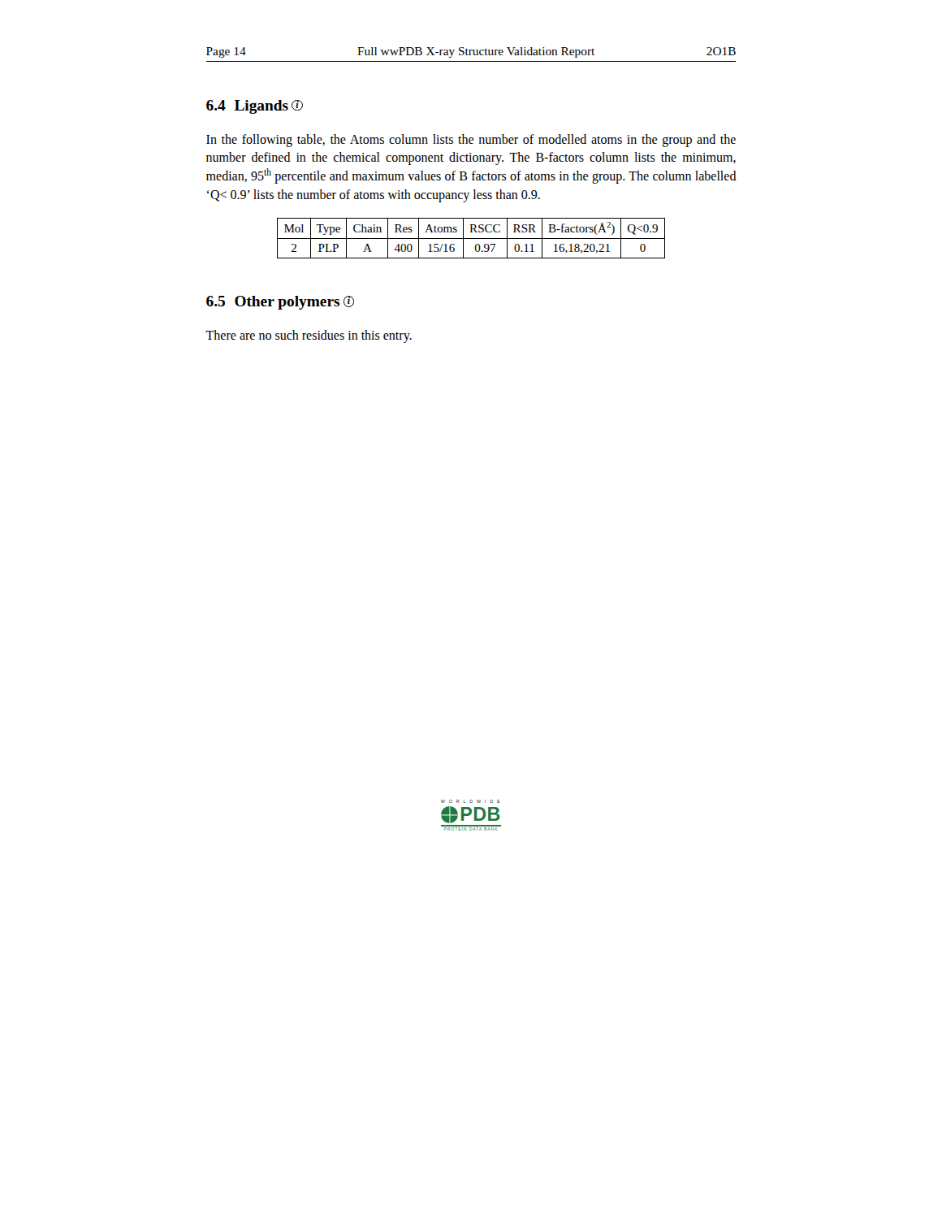Page 14
Full wwPDB X-ray Structure Validation Report
2O1B
6.4 Ligandsi
In the following table, the Atoms column lists the number of modelled atoms in the group and the number defined in the chemical component dictionary. The B-factors column lists the minimum, median, 95th percentile and maximum values of B factors of atoms in the group. The column labelled ‘Q< 0.9’ lists the number of atoms with occupancy less than 0.9.
| Mol | Type | Chain | Res | Atoms | RSCC | RSR | B-factors(Å 2 ) | Q<0.9 |
| --- | --- | --- | --- | --- | --- | --- | --- | --- |
| 2 | PLP | A | 400 | 15/16 | 0.97 | 0.11 | 16,18,20,21 | 0 |
6.5 Other polymersi
There are no such residues in this entry.
W O R L D W I D E
PDB
PROTEIN DATA BANK